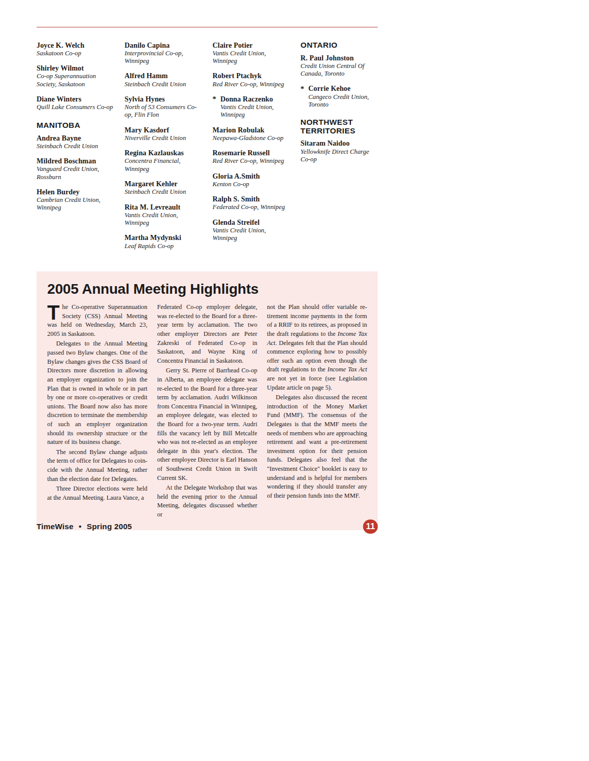Joyce K. Welch
Saskatoon Co-op
Shirley Wilmot
Co-op Superannuation Society, Saskatoon
Diane Winters
Quill Lake Consumers Co-op
MANITOBA
Andrea Bayne
Steinbach Credit Union
Mildred Boschman
Vanguard Credit Union, Rossburn
Helen Burdey
Cambrian Credit Union, Winnipeg
Danilo Capina
Interprovincial Co-op, Winnipeg
Alfred Hamm
Steinbach Credit Union
Sylvia Hynes
North of 53 Consumers Co-op, Flin Flon
Mary Kasdorf
Niverville Credit Union
Regina Kazlauskas
Concentra Financial, Winnipeg
Margaret Kehler
Steinbach Credit Union
Rita M. Levreault
Vantis Credit Union, Winnipeg
Martha Mydynski
Leaf Rapids Co-op
Claire Potier
Vantis Credit Union, Winnipeg
Robert Ptachyk
Red River Co-op, Winnipeg
*
Donna Raczenko
Vantis Credit Union, Winnipeg
Marion Robulak
Neepawa-Gladstone Co-op
Rosemarie Russell
Red River Co-op, Winnipeg
Gloria A.Smith
Kenton Co-op
Ralph S. Smith
Federated Co-op, Winnipeg
Glenda Streifel
Vantis Credit Union, Winnipeg
ONTARIO
R. Paul Johnston
Credit Union Central Of Canada, Toronto
*
Corrie Kehoe
Cangeco Credit Union, Toronto
NORTHWEST
TERRITORIES
Sitaram Naidoo
Yellowknife Direct Charge Co-op
2005 Annual Meeting Highlights
The Co-operative Superannuation Society (CSS) Annual Meeting was held on Wednesday, March 23, 2005 in Saskatoon.
Delegates to the Annual Meeting passed two Bylaw changes. One of the Bylaw changes gives the CSS Board of Directors more discretion in allowing an employer organization to join the Plan that is owned in whole or in part by one or more co-operatives or credit unions. The Board now also has more discretion to terminate the membership of such an employer organization should its ownership structure or the nature of its business change.
The second Bylaw change adjusts the term of office for Delegates to coincide with the Annual Meeting, rather than the election date for Delegates.
Three Director elections were held at the Annual Meeting. Laura Vance, a
Federated Co-op employer delegate, was re-elected to the Board for a three-year term by acclamation. The two other employer Directors are Peter Zakreski of Federated Co-op in Saskatoon, and Wayne King of Concentra Financial in Saskatoon.
Gerry St. Pierre of Barrhead Co-op in Alberta, an employee delegate was re-elected to the Board for a three-year term by acclamation. Audri Wilkinson from Concentra Financial in Winnipeg, an employee delegate, was elected to the Board for a two-year term. Audri fills the vacancy left by Bill Metcalfe who was not re-elected as an employee delegate in this year's election. The other employee Director is Earl Hanson of Southwest Credit Union in Swift Current SK.
At the Delegate Workshop that was held the evening prior to the Annual Meeting, delegates discussed whether or
not the Plan should offer variable retirement income payments in the form of a RRIF to its retirees, as proposed in the draft regulations to the Income Tax Act. Delegates felt that the Plan should commence exploring how to possibly offer such an option even though the draft regulations to the Income Tax Act are not yet in force (see Legislation Update article on page 5).
Delegates also discussed the recent introduction of the Money Market Fund (MMF). The consensus of the Delegates is that the MMF meets the needs of members who are approaching retirement and want a pre-retirement investment option for their pension funds. Delegates also feel that the "Investment Choice" booklet is easy to understand and is helpful for members wondering if they should transfer any of their pension funds into the MMF.
TimeWise • Spring 2005
11